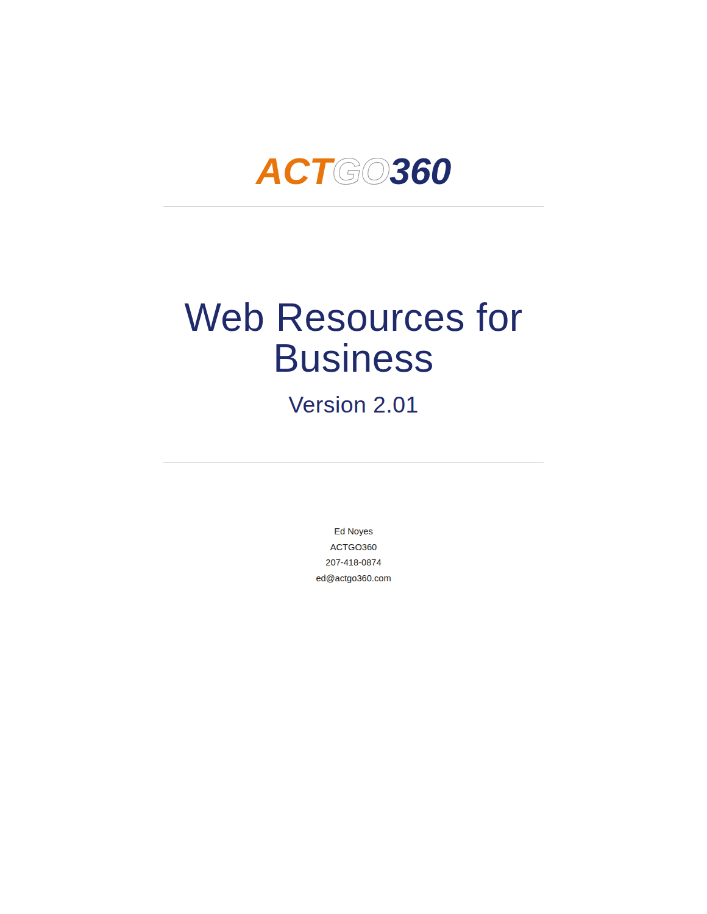ACT GO 360
Web Resources for
Business
Version 2.01
Ed Noyes
ACTGO360
207-418-0874
ed@actgo360.com